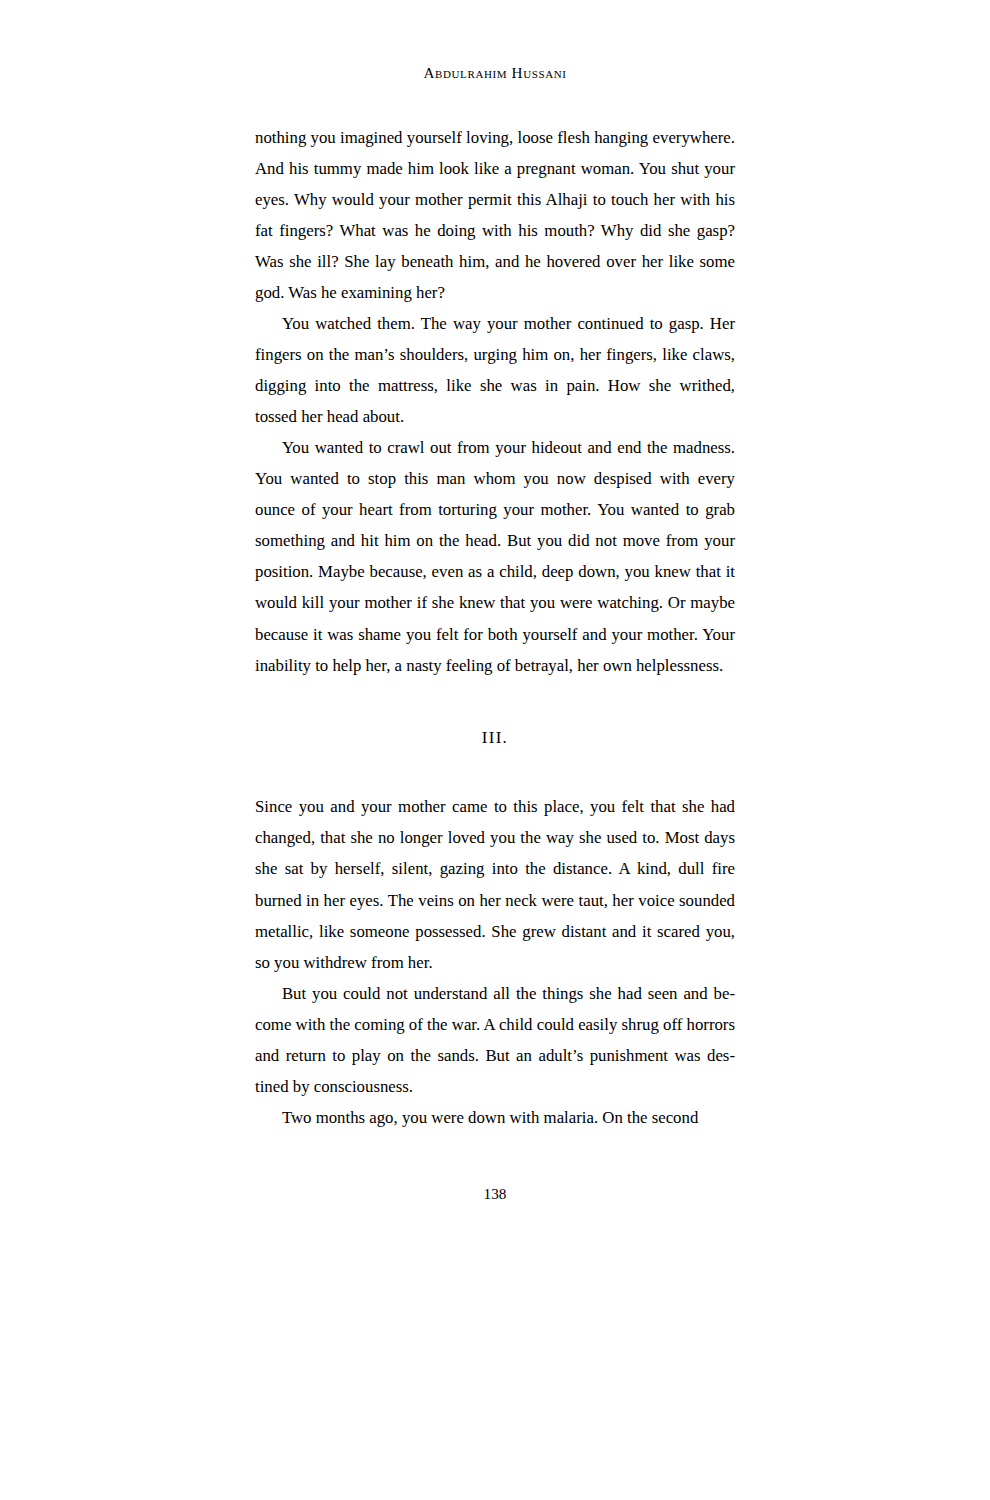Abdulrahim Hussani
nothing you imagined yourself loving, loose flesh hanging everywhere. And his tummy made him look like a pregnant woman. You shut your eyes. Why would your mother permit this Alhaji to touch her with his fat fingers? What was he doing with his mouth? Why did she gasp? Was she ill? She lay beneath him, and he hovered over her like some god. Was he examining her?
You watched them. The way your mother continued to gasp. Her fingers on the man’s shoulders, urging him on, her fingers, like claws, digging into the mattress, like she was in pain. How she writhed, tossed her head about.
You wanted to crawl out from your hideout and end the madness. You wanted to stop this man whom you now despised with every ounce of your heart from torturing your mother. You wanted to grab something and hit him on the head. But you did not move from your position. Maybe because, even as a child, deep down, you knew that it would kill your mother if she knew that you were watching. Or maybe because it was shame you felt for both yourself and your mother. Your inability to help her, a nasty feeling of betrayal, her own helplessness.
III.
Since you and your mother came to this place, you felt that she had changed, that she no longer loved you the way she used to. Most days she sat by herself, silent, gazing into the distance. A kind, dull fire burned in her eyes. The veins on her neck were taut, her voice sounded metallic, like someone possessed. She grew distant and it scared you, so you withdrew from her.
But you could not understand all the things she had seen and become with the coming of the war. A child could easily shrug off horrors and return to play on the sands. But an adult’s punishment was destined by consciousness.
Two months ago, you were down with malaria. On the second
138